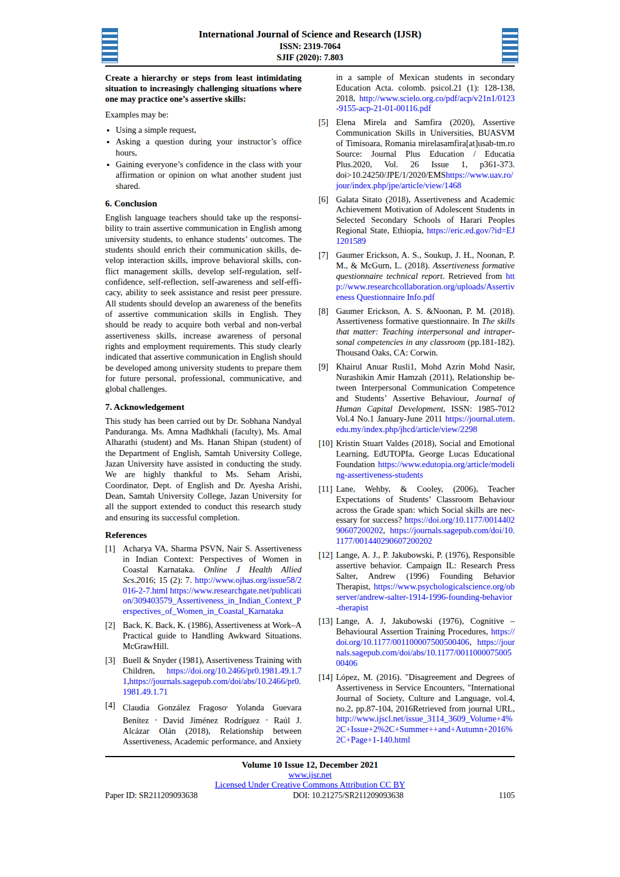International Journal of Science and Research (IJSR)
ISSN: 2319-7064
SJIF (2020): 7.803
Create a hierarchy or steps from least intimidating situation to increasingly challenging situations where one may practice one’s assertive skills:
Examples may be:
Using a simple request,
Asking a question during your instructor’s office hours,
Gaining everyone’s confidence in the class with your affirmation or opinion on what another student just shared.
6. Conclusion
English language teachers should take up the responsibility to train assertive communication in English among university students, to enhance students’ outcomes. The students should enrich their communication skills, develop interaction skills, improve behavioral skills, conflict management skills, develop self-regulation, self-confidence, self-reflection, self-awareness and self-efficacy, ability to seek assistance and resist peer pressure. All students should develop an awareness of the benefits of assertive communication skills in English. They should be ready to acquire both verbal and non-verbal assertiveness skills, increase awareness of personal rights and employment requirements. This study clearly indicated that assertive communication in English should be developed among university students to prepare them for future personal, professional, communicative, and global challenges.
7. Acknowledgement
This study has been carried out by Dr. Sobhana Nandyal Panduranga. Ms. Amna Madhkhali (faculty), Ms. Amal Alharathi (student) and Ms. Hanan Shipan (student) of the Department of English, Samtah University College, Jazan University have assisted in conducting the study. We are highly thankful to Ms. Seham Arishi, Coordinator, Dept. of English and Dr. Ayesha Arishi, Dean, Samtah University College, Jazan University for all the support extended to conduct this research study and ensuring its successful completion.
References
Acharya VA, Sharma PSVN, Nair S. Assertiveness in Indian Context: Perspectives of Women in Coastal Karnataka. Online J Health Allied Scs.2016; 15 (2): 7. http://www.ojhas.org/issue58/2016-2-7.html https://www.researchgate.net/publication/309403579_Assertiveness_in_Indian_Context_Perspectives_of_Women_in_Coastal_Karnataka
Back, K. Back, K. (1986), Assertiveness at Work–A Practical guide to Handling Awkward Situations. McGrawHill.
Buell & Snyder (1981), Assertiveness Training with Children, https://doi.org/10.2466/pr0.1981.49.1.71,https://journals.sagepub.com/doi/abs/10.2466/pr0.1981.49.1.71
Claudia González Fragoso, Yolanda Guevara Benítez , David Jiménez Rodríguez , Raúl J. Alcázar Olán (2018), Relationship between Assertiveness, Academic performance, and Anxiety in a sample of Mexican students in secondary Education Acta. colomb. psicol.21 (1): 128-138, 2018, http://www.scielo.org.co/pdf/acp/v21n1/0123-9155-acp-21-01-00116.pdf
Elena Mirela and Samfira (2020), Assertive Communication Skills in Universities, BUASVM of Timisoara, Romania mirelasamfira[at]usab-tm.ro Source: Journal Plus Education / Educatia Plus.2020, Vol. 26 Issue 1, p361-373. doi>10.24250/JPE/1/2020/EMShttps://www.uav.ro/jour/index.php/jpe/article/view/1468
Galata Sitato (2018), Assertiveness and Academic Achievement Motivation of Adolescent Students in Selected Secondary Schools of Harari Peoples Regional State, Ethiopia, https://eric.ed.gov/?id=EJ1201589
Gaumer Erickson, A. S., Soukup, J. H., Noonan, P. M., & McGurn, L. (2018). Assertiveness formative questionnaire technical report. Retrieved from http://www.researchcollaboration.org/uploads/Assertiveness Questionnaire Info.pdf
Gaumer Erickson, A. S. &Noonan, P. M. (2018). Assertiveness formative questionnaire. In The skills that matter: Teaching interpersonal and intrapersonal competencies in any classroom (pp.181-182). Thousand Oaks, CA: Corwin.
Khairul Anuar Rusli1, Mohd Azrin Mohd Nasir, Nurashikin Amir Hamzah (2011), Relationship between Interpersonal Communication Competence and Students’ Assertive Behaviour, Journal of Human Capital Development, ISSN: 1985-7012 Vol.4 No.1 January-June 2011 https://journal.utem.edu.my/index.php/jhcd/article/view/2298
Kristin Stuart Valdes (2018), Social and Emotional Learning, EdUTOPIa, George Lucas Educational Foundation https://www.edutopia.org/article/modeling-assertiveness-students
Lane, Wehby, & Cooley, (2006), Teacher Expectations of Students’ Classroom Behaviour across the Grade span: which Social skills are necessary for success? https://doi.org/10.1177/001440290607200202, https://journals.sagepub.com/doi/10.1177/001440290607200202
Lange, A. J., P. Jakubowski, P. (1976), Responsible assertive behavior. Campaign IL: Research Press Salter, Andrew (1996) Founding Behavior Therapist, https://www.psychologicalscience.org/observer/andrew-salter-1914-1996-founding-behavior-therapist
Lange, A. J, Jakubowski (1976), Cognitive – Behavioural Assertion Training Procedures, https://doi.org/10.1177/001100007500500406, https://journals.sagepub.com/doi/abs/10.1177/001100007500500406
López, M. (2016). "Disagreement and Degrees of Assertiveness in Service Encounters, "International Journal of Society, Culture and Language, vol.4, no.2, pp.87-104, 2016Retrieved from journal URL, http://www.ijscl.net/issue_3114_3609_Volume+4%2C+Issue+2%2C+Summer++and+Autumn+2016%2C+Page+1-140.html
Volume 10 Issue 12, December 2021
www.ijsr.net
Licensed Under Creative Commons Attribution CC BY
Paper ID: SR211209093638 DOI: 10.21275/SR211209093638 1105